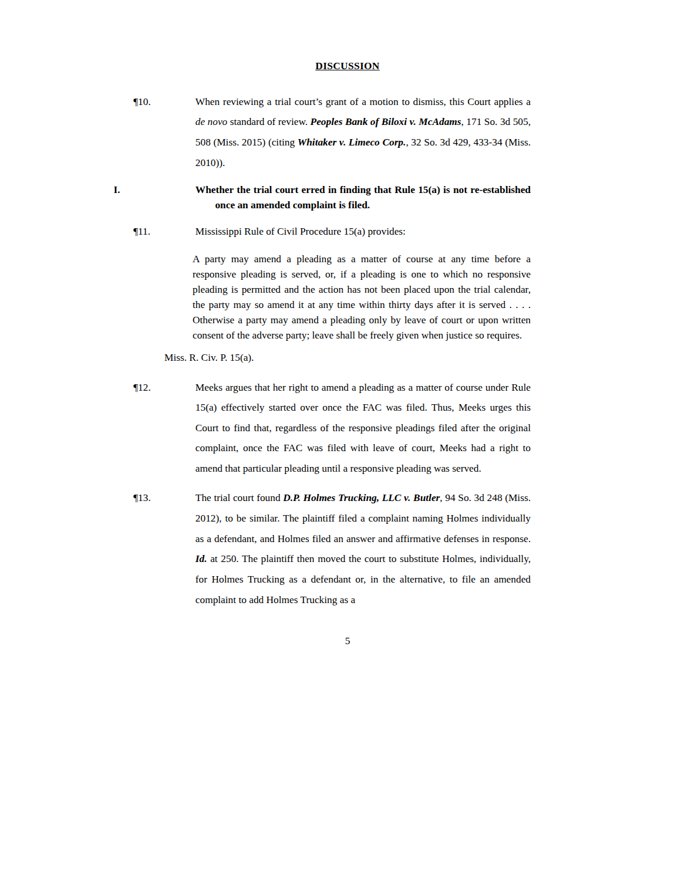DISCUSSION
¶10. When reviewing a trial court’s grant of a motion to dismiss, this Court applies a de novo standard of review. Peoples Bank of Biloxi v. McAdams, 171 So. 3d 505, 508 (Miss. 2015) (citing Whitaker v. Limeco Corp., 32 So. 3d 429, 433-34 (Miss. 2010)).
I. Whether the trial court erred in finding that Rule 15(a) is not re-established once an amended complaint is filed.
¶11. Mississippi Rule of Civil Procedure 15(a) provides:
A party may amend a pleading as a matter of course at any time before a responsive pleading is served, or, if a pleading is one to which no responsive pleading is permitted and the action has not been placed upon the trial calendar, the party may so amend it at any time within thirty days after it is served . . . . Otherwise a party may amend a pleading only by leave of court or upon written consent of the adverse party; leave shall be freely given when justice so requires.
Miss. R. Civ. P. 15(a).
¶12. Meeks argues that her right to amend a pleading as a matter of course under Rule 15(a) effectively started over once the FAC was filed. Thus, Meeks urges this Court to find that, regardless of the responsive pleadings filed after the original complaint, once the FAC was filed with leave of court, Meeks had a right to amend that particular pleading until a responsive pleading was served.
¶13. The trial court found D.P. Holmes Trucking, LLC v. Butler, 94 So. 3d 248 (Miss. 2012), to be similar. The plaintiff filed a complaint naming Holmes individually as a defendant, and Holmes filed an answer and affirmative defenses in response. Id. at 250. The plaintiff then moved the court to substitute Holmes, individually, for Holmes Trucking as a defendant or, in the alternative, to file an amended complaint to add Holmes Trucking as a
5